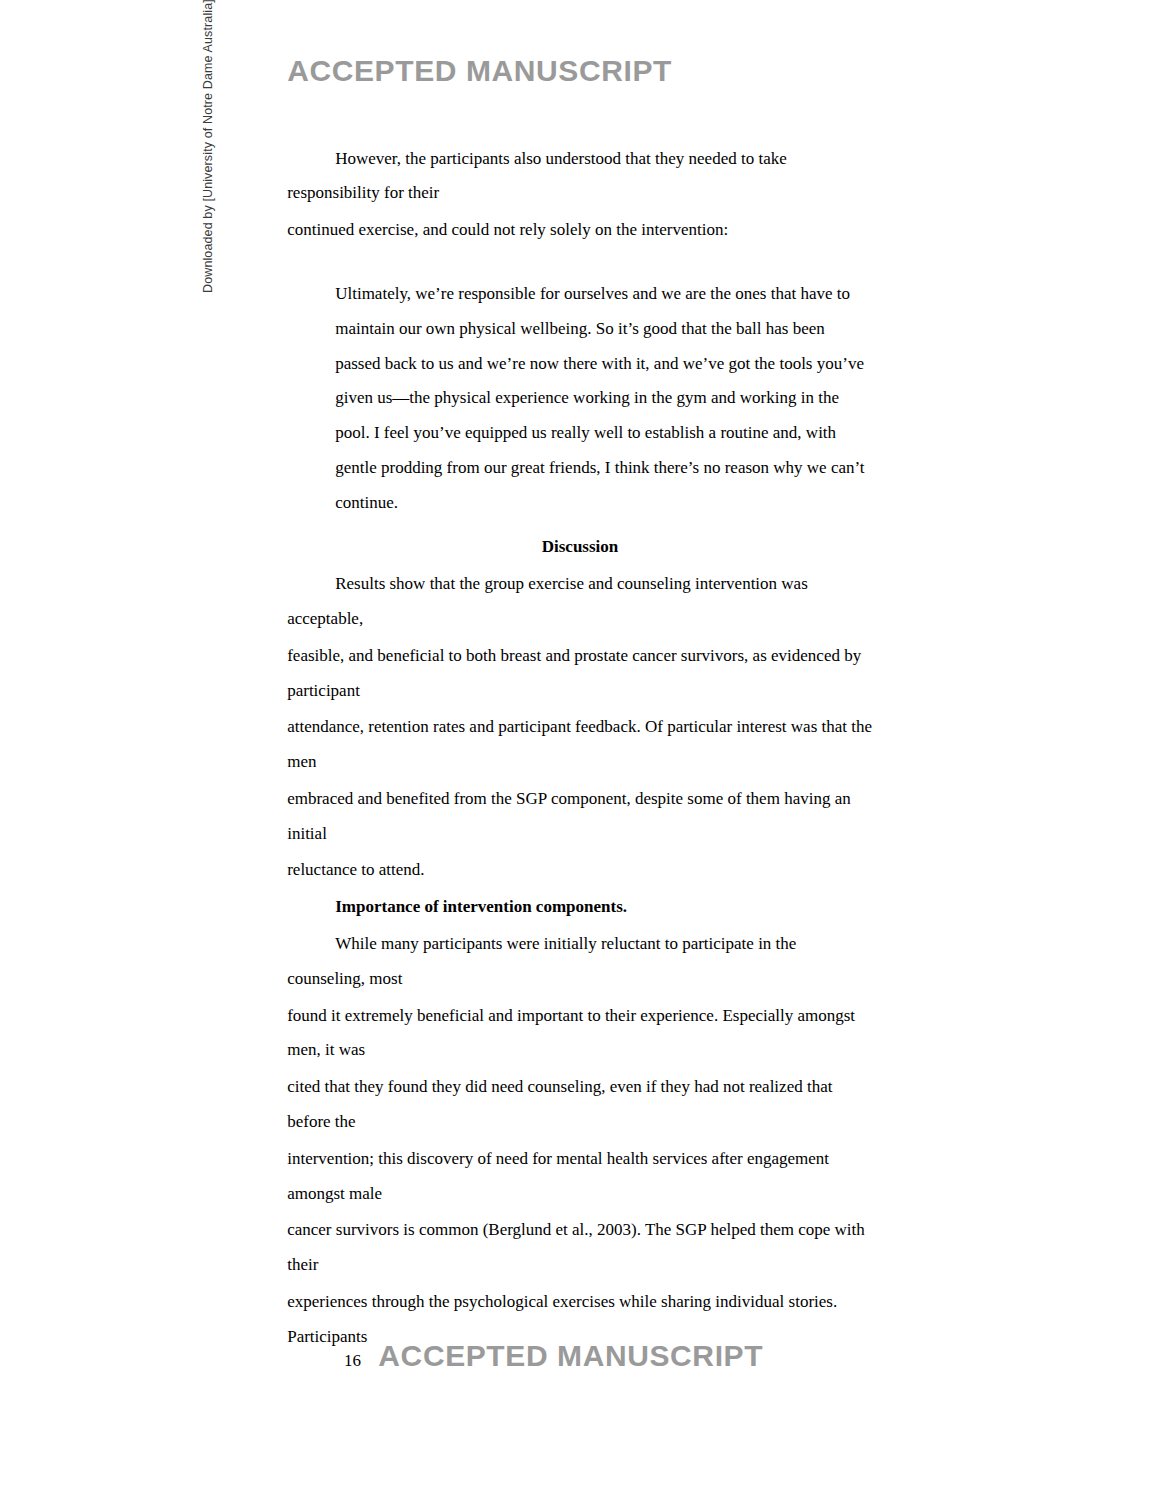ACCEPTED MANUSCRIPT
Downloaded by [University of Notre Dame Australia] at 19:41 30 August 2015
However, the participants also understood that they needed to take responsibility for their
continued exercise, and could not rely solely on the intervention:
Ultimately, we’re responsible for ourselves and we are the ones that have to maintain our own physical wellbeing. So it’s good that the ball has been passed back to us and we’re now there with it, and we’ve got the tools you’ve given us—the physical experience working in the gym and working in the pool. I feel you’ve equipped us really well to establish a routine and, with gentle prodding from our great friends, I think there’s no reason why we can’t continue.
Discussion
Results show that the group exercise and counseling intervention was acceptable,
feasible, and beneficial to both breast and prostate cancer survivors, as evidenced by participant
attendance, retention rates and participant feedback. Of particular interest was that the men
embraced and benefited from the SGP component, despite some of them having an initial
reluctance to attend.
Importance of intervention components.
While many participants were initially reluctant to participate in the counseling, most
found it extremely beneficial and important to their experience. Especially amongst men, it was
cited that they found they did need counseling, even if they had not realized that before the
intervention; this discovery of need for mental health services after engagement amongst male
cancer survivors is common (Berglund et al., 2003). The SGP helped them cope with their
experiences through the psychological exercises while sharing individual stories. Participants
16 ACCEPTED MANUSCRIPT